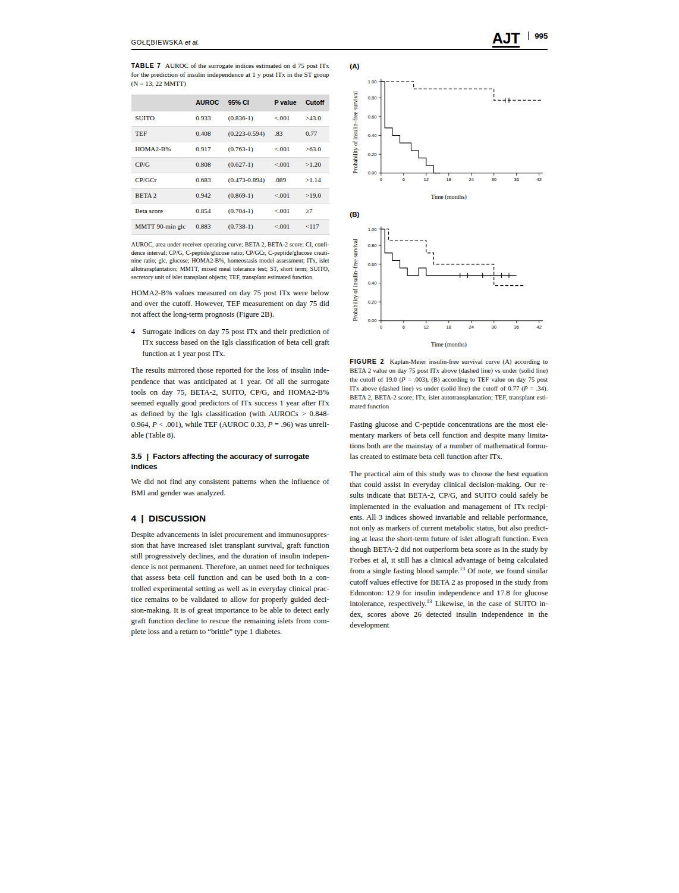Gołębiewska et al.
AJT
995
TABLE 7 AUROC of the surrogate indices estimated on d 75 post ITx for the prediction of insulin independence at 1 y post ITx in the ST group (N = 13; 22 MMTT)
| | AUROC | 95% CI | P value | Cutoff |
| --- | --- | --- | --- | --- |
| SUITO | 0.933 | (0.836-1) | <.001 | >43.0 |
| TEF | 0.408 | (0.223-0.594) | .83 | 0.77 |
| HOMA2-B% | 0.917 | (0.763-1) | <.001 | >63.0 |
| CP/G | 0.808 | (0.627-1) | <.001 | >1.20 |
| CP/GCr | 0.683 | (0.473-0.894) | .089 | >1.14 |
| BETA 2 | 0.942 | (0.869-1) | <.001 | >19.0 |
| Beta score | 0.854 | (0.704-1) | <.001 | ≥7 |
| MMTT 90-min glc | 0.883 | (0.738-1) | <.001 | <117 |
AUROC, area under receiver operating curve; BETA 2, BETA-2 score; CI, confidence interval; CP/G, C-peptide/glucose ratio; CP/GCr, C-peptide/glucose creatinine ratio; glc, glucose; HOMA2-B%, homeostasis model assessment; ITx, islet allotransplantation; MMTT, mixed meal tolerance test; ST, short term; SUITO, secretory unit of islet transplant objects; TEF, transplant estimated function.
HOMA2-B% values measured on day 75 post ITx were below and over the cutoff. However, TEF measurement on day 75 did not affect the long-term prognosis (Figure 2B).
4 Surrogate indices on day 75 post ITx and their prediction of ITx success based on the Igls classification of beta cell graft function at 1 year post ITx.
The results mirrored those reported for the loss of insulin independence that was anticipated at 1 year. Of all the surrogate tools on day 75, BETA-2, SUITO, CP/G, and HOMA2-B% seemed equally good predictors of ITx success 1 year after ITx as defined by the Igls classification (with AUROCs > 0.848-0.964, P < .001), while TEF (AUROC 0.33, P = .96) was unreliable (Table 8).
3.5| Factors affecting the accuracy of surrogate indices
We did not find any consistent patterns when the influence of BMI and gender was analyzed.
4| DISCUSSION
Despite advancements in islet procurement and immunosuppression that have increased islet transplant survival, graft function still progressively declines, and the duration of insulin independence is not permanent. Therefore, an unmet need for techniques that assess beta cell function and can be used both in a controlled experimental setting as well as in everyday clinical practice remains to be validated to allow for properly guided decision-making. It is of great importance to be able to detect early graft function decline to rescue the remaining islets from complete loss and a return to “brittle” type 1 diabetes.
(A)
Probability of insulin–free survival
0.00 0.20 0.40 0.60 0.80 1.00 0 6 12 18 24 30 36 42
Time (months)
(B)
Probability of insulin–free survival
0.00 0.20 0.40 0.60 0.80 1.00 0 6 12 18 24 30 36 42
Time (months)
FIGURE 2 Kaplan-Meier insulin-free survival curve (A) according to BETA 2 value on day 75 post ITx above (dashed line) vs under (solid line) the cutoff of 19.0 (P = .003), (B) according to TEF value on day 75 post ITx above (dashed line) vs under (solid line) the cutoff of 0.77 (P = .34). BETA 2, BETA-2 score; ITx, islet autotransplantation; TEF, transplant estimated function
Fasting glucose and C-peptide concentrations are the most elementary markers of beta cell function and despite many limitations both are the mainstay of a number of mathematical formulas created to estimate beta cell function after ITx.
The practical aim of this study was to choose the best equation that could assist in everyday clinical decision-making. Our results indicate that BETA-2, CP/G, and SUITO could safely be implemented in the evaluation and management of ITx recipients. All 3 indices showed invariable and reliable performance, not only as markers of current metabolic status, but also predicting at least the short-term future of islet allograft function. Even though BETA-2 did not outperform beta score as in the study by Forbes et al, it still has a clinical advantage of being calculated from a single fasting blood sample.13 Of note, we found similar cutoff values effective for BETA 2 as proposed in the study from Edmonton: 12.9 for insulin independence and 17.8 for glucose intolerance, respectively.13 Likewise, in the case of SUITO index, scores above 26 detected insulin independence in the development